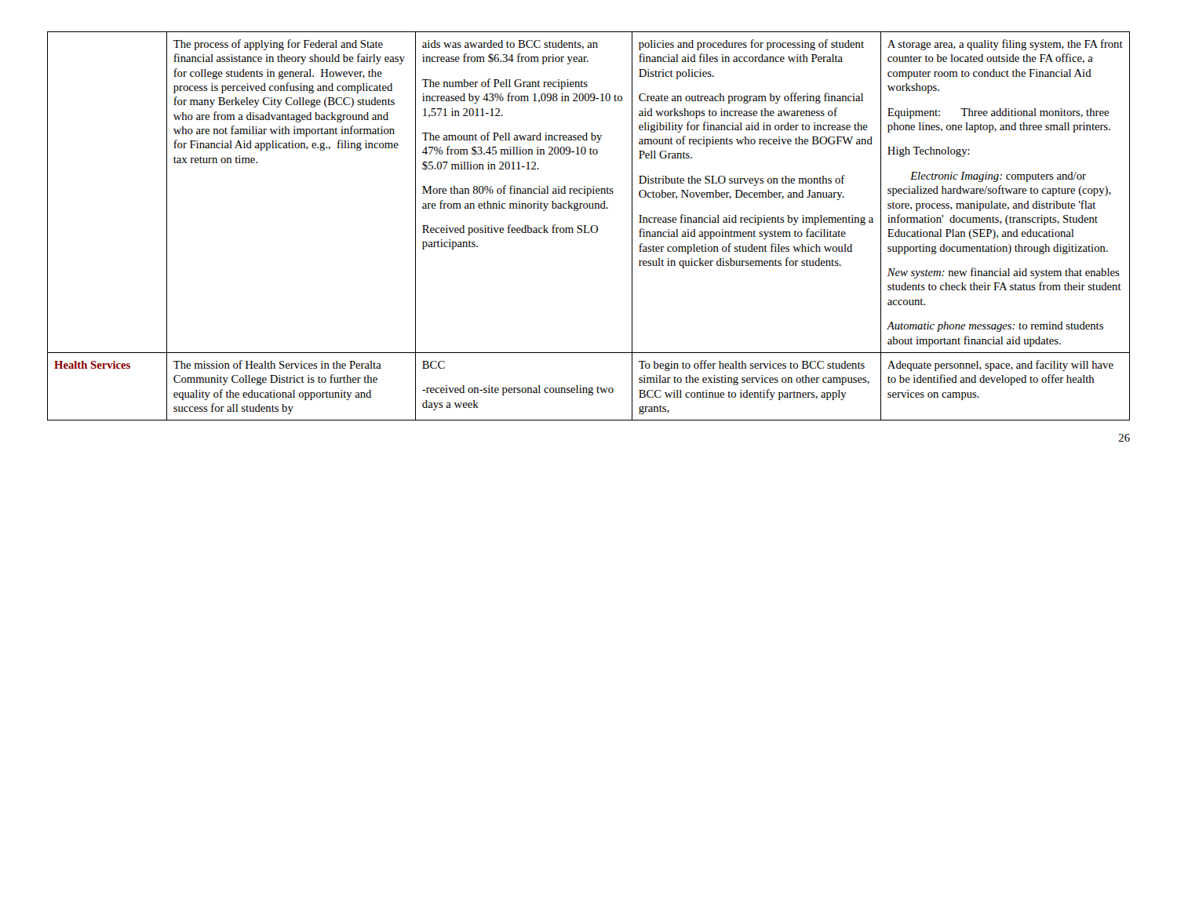| | The process of applying for Federal and State financial assistance in theory should be fairly easy for college students in general. However, the process is perceived confusing and complicated for many Berkeley City College (BCC) students who are from a disadvantaged background and who are not familiar with important information for Financial Aid application, e.g., filing income tax return on time. | aids was awarded to BCC students, an increase from $6.34 from prior year. The number of Pell Grant recipients increased by 43% from 1,098 in 2009-10 to 1,571 in 2011-12. The amount of Pell award increased by 47% from $3.45 million in 2009-10 to $5.07 million in 2011-12. More than 80% of financial aid recipients are from an ethnic minority background. Received positive feedback from SLO participants. | policies and procedures for processing of student financial aid files in accordance with Peralta District policies. Create an outreach program by offering financial aid workshops to increase the awareness of eligibility for financial aid in order to increase the amount of recipients who receive the BOGFW and Pell Grants. Distribute the SLO surveys on the months of October, November, December, and January. Increase financial aid recipients by implementing a financial aid appointment system to facilitate faster completion of student files which would result in quicker disbursements for students. | A storage area, a quality filing system, the FA front counter to be located outside the FA office, a computer room to conduct the Financial Aid workshops. Equipment: Three additional monitors, three phone lines, one laptop, and three small printers. High Technology: Electronic Imaging: computers and/or specialized hardware/software to capture (copy), store, process, manipulate, and distribute 'flat information' documents, (transcripts, Student Educational Plan (SEP), and educational supporting documentation) through digitization. New system: new financial aid system that enables students to check their FA status from their student account. Automatic phone messages: to remind students about important financial aid updates. |
| Health Services | The mission of Health Services in the Peralta Community College District is to further the equality of the educational opportunity and success for all students by | BCC -received on-site personal counseling two days a week | To begin to offer health services to BCC students similar to the existing services on other campuses, BCC will continue to identify partners, apply grants, | Adequate personnel, space, and facility will have to be identified and developed to offer health services on campus. |
26